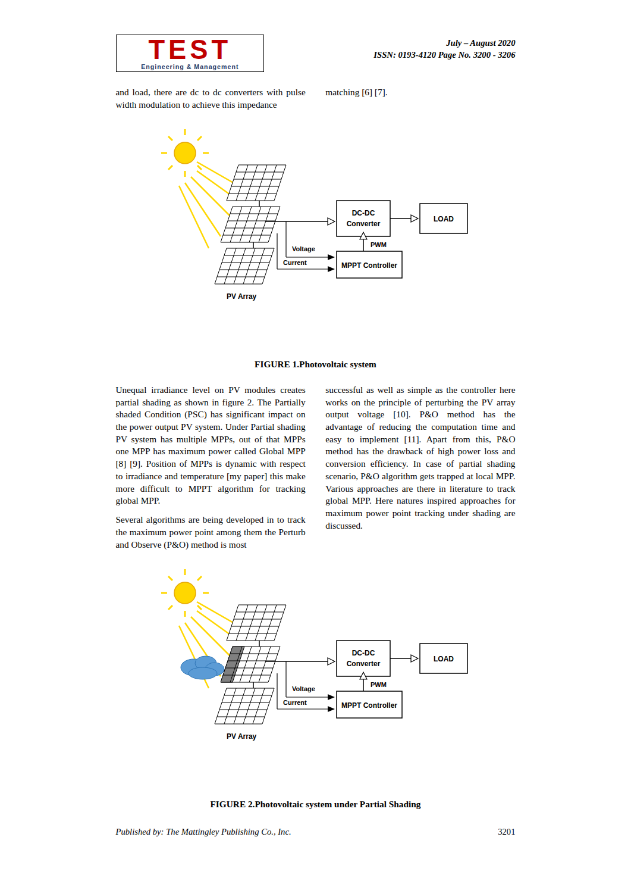TEST
Engineering & Management
July – August 2020
ISSN: 0193-4120 Page No. 3200 - 3206
and load, there are dc to dc converters with pulse width modulation to achieve this impedance
matching [6] [7].
PV Array DC-DC Converter LOAD Voltage Current MPPT Controller PWM
FIGURE 1.Photovoltaic system
Unequal irradiance level on PV modules creates partial shading as shown in figure 2. The Partially shaded Condition (PSC) has significant impact on the power output PV system. Under Partial shading PV system has multiple MPPs, out of that MPPs one MPP has maximum power called Global MPP [8] [9]. Position of MPPs is dynamic with respect to irradiance and temperature [my paper] this make more difficult to MPPT algorithm for tracking global MPP.
Several algorithms are being developed in to track the maximum power point among them the Perturb and Observe (P&O) method is most
successful as well as simple as the controller here works on the principle of perturbing the PV array output voltage [10]. P&O method has the advantage of reducing the computation time and easy to implement [11]. Apart from this, P&O method has the drawback of high power loss and conversion efficiency. In case of partial shading scenario, P&O algorithm gets trapped at local MPP. Various approaches are there in literature to track global MPP. Here natures inspired approaches for maximum power point tracking under shading are discussed.
PV Array DC-DC Converter LOAD Voltage Current MPPT Controller PWM
FIGURE 2.Photovoltaic system under Partial Shading
Published by: The Mattingley Publishing Co., Inc.
3201